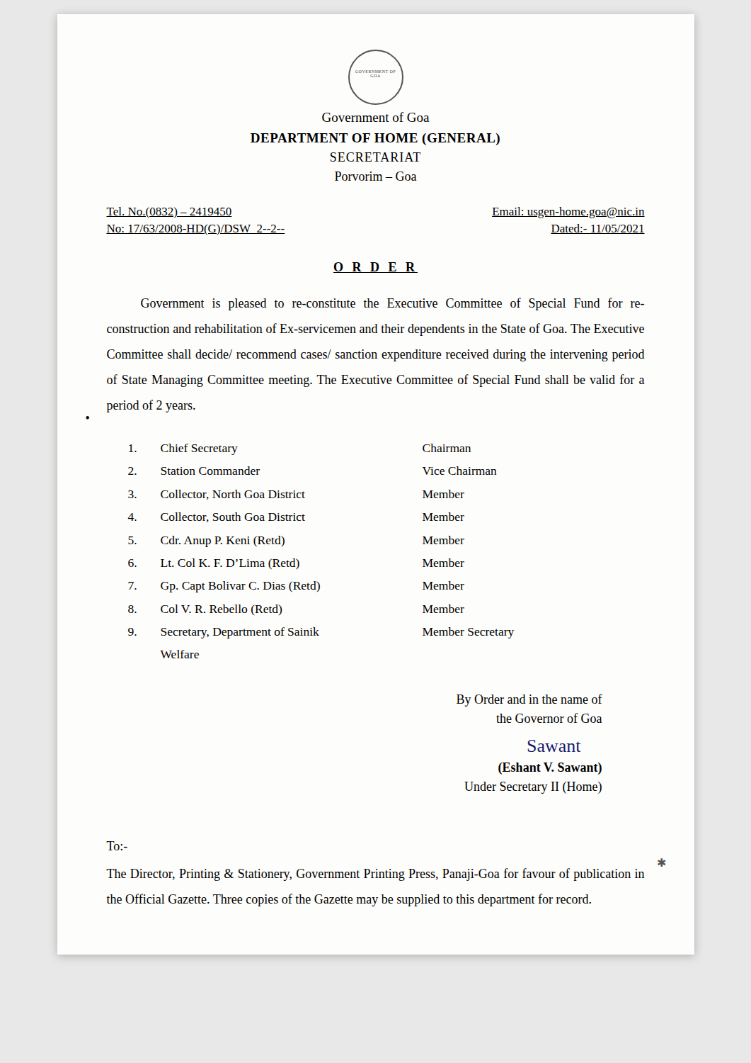Government of Goa
Government of Goa
DEPARTMENT OF HOME (GENERAL)
SECRETARIAT
Porvorim – Goa
Tel. No.(0832) – 2419450 Email: usgen-home.goa@nic.in
No: 17/63/2008-HD(G)/DSW 2‑‑2‑‑ Dated:- 11/05/2021
O R D E R
Government is pleased to re-constitute the Executive Committee of Special Fund for re-construction and rehabilitation of Ex-servicemen and their dependents in the State of Goa. The Executive Committee shall decide/ recommend cases/ sanction expenditure received during the intervening period of State Managing Committee meeting. The Executive Committee of Special Fund shall be valid for a period of 2 years.
| 1. | Chief Secretary | Chairman |
| 2. | Station Commander | Vice Chairman |
| 3. | Collector, North Goa District | Member |
| 4. | Collector, South Goa District | Member |
| 5. | Cdr. Anup P. Keni (Retd) | Member |
| 6. | Lt. Col K. F. D’Lima (Retd) | Member |
| 7. | Gp. Capt Bolivar C. Dias (Retd) | Member |
| 8. | Col V. R. Rebello (Retd) | Member |
| 9. | Secretary, Department of Sainik Welfare | Member Secretary |
By Order and in the name of
the Governor of Goa
Sawant
(Eshant V. Sawant)
Under Secretary II (Home)
To:-
The Director, Printing & Stationery, Government Printing Press, Panaji-Goa for favour of publication in the Official Gazette. Three copies of the Gazette may be supplied to this department for record.
✱
•